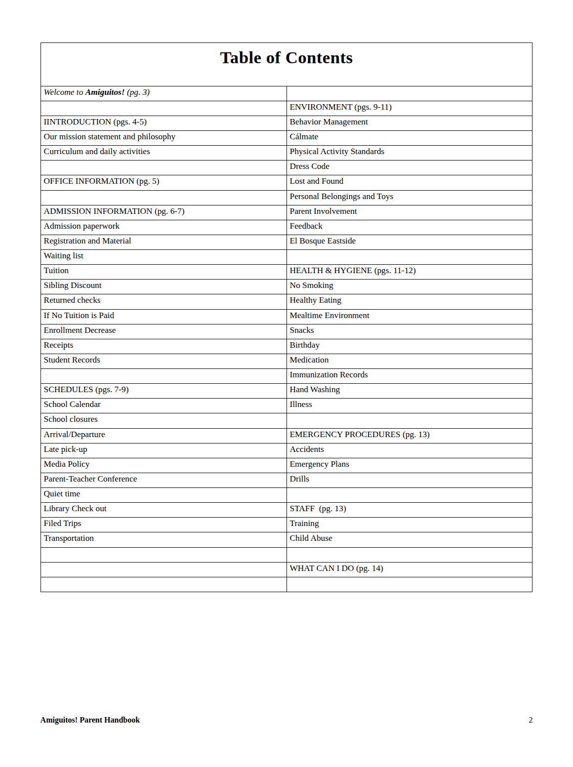| Table of Contents |
| --- |
| Welcome to Amiguitos! (pg. 3) | |
| | ENVIRONMENT (pgs. 9-11) |
| IINTRODUCTION (pgs. 4-5) | Behavior Management |
| Our mission statement and philosophy | Cálmate |
| Curriculum and daily activities | Physical Activity Standards |
| | Dress Code |
| OFFICE INFORMATION (pg. 5) | Lost and Found |
| | Personal Belongings and Toys |
| ADMISSION INFORMATION (pg. 6-7) | Parent Involvement |
| Admission paperwork | Feedback |
| Registration and Material | El Bosque Eastside |
| Waiting list | |
| Tuition | HEALTH & HYGIENE (pgs. 11-12) |
| Sibling Discount | No Smoking |
| Returned checks | Healthy Eating |
| If No Tuition is Paid | Mealtime Environment |
| Enrollment Decrease | Snacks |
| Receipts | Birthday |
| Student Records | Medication |
| | Immunization Records |
| SCHEDULES (pgs. 7-9) | Hand Washing |
| School Calendar | Illness |
| School closures | |
| Arrival/Departure | EMERGENCY PROCEDURES (pg. 13) |
| Late pick-up | Accidents |
| Media Policy | Emergency Plans |
| Parent-Teacher Conference | Drills |
| Quiet time | |
| Library Check out | STAFF (pg. 13) |
| Filed Trips | Training |
| Transportation | Child Abuse |
| | WHAT CAN I DO (pg. 14) |
Amiguitos! Parent Handbook 2